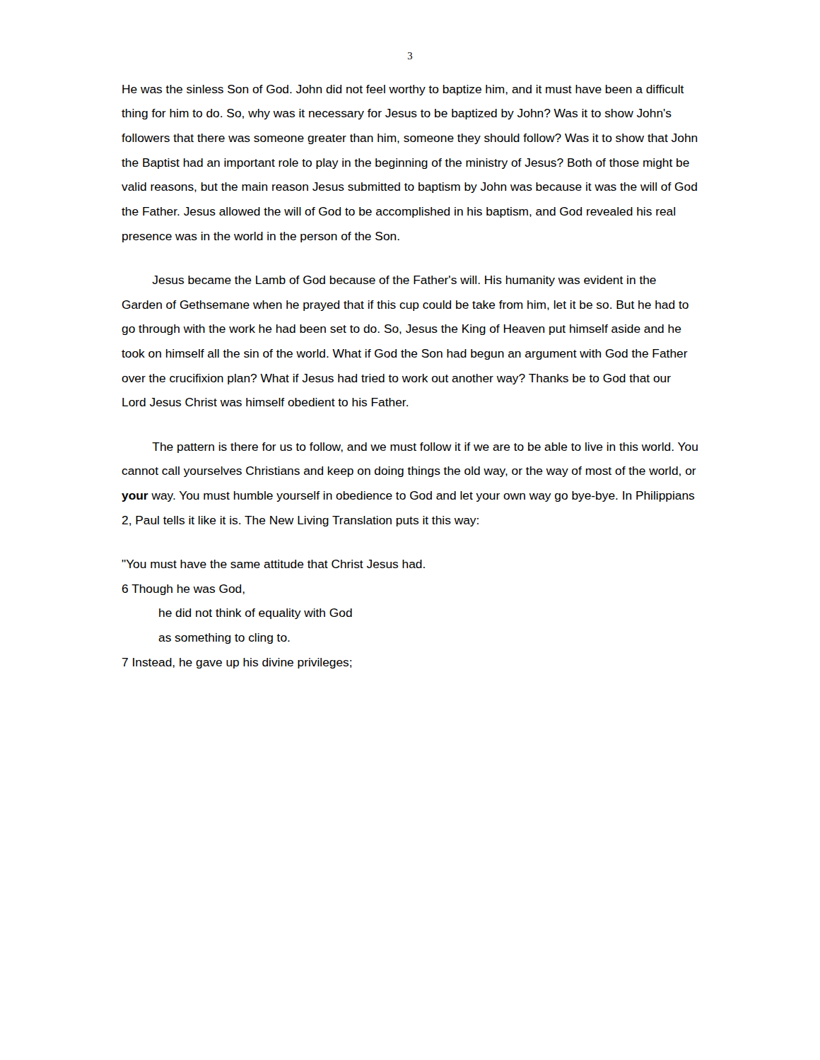3
He was the sinless Son of God. John did not feel worthy to baptize him, and it must have been a difficult thing for him to do. So, why was it necessary for Jesus to be baptized by John? Was it to show John's followers that there was someone greater than him, someone they should follow? Was it to show that John the Baptist had an important role to play in the beginning of the ministry of Jesus? Both of those might be valid reasons, but the main reason Jesus submitted to baptism by John was because it was the will of God the Father. Jesus allowed the will of God to be accomplished in his baptism, and God revealed his real presence was in the world in the person of the Son.
Jesus became the Lamb of God because of the Father's will. His humanity was evident in the Garden of Gethsemane when he prayed that if this cup could be take from him, let it be so. But he had to go through with the work he had been set to do. So, Jesus the King of Heaven put himself aside and he took on himself all the sin of the world. What if God the Son had begun an argument with God the Father over the crucifixion plan? What if Jesus had tried to work out another way? Thanks be to God that our Lord Jesus Christ was himself obedient to his Father.
The pattern is there for us to follow, and we must follow it if we are to be able to live in this world. You cannot call yourselves Christians and keep on doing things the old way, or the way of most of the world, or your way. You must humble yourself in obedience to God and let your own way go bye-bye. In Philippians 2, Paul tells it like it is. The New Living Translation puts it this way:
"You must have the same attitude that Christ Jesus had.
6 Though he was God,
he did not think of equality with God
as something to cling to.
7 Instead, he gave up his divine privileges;